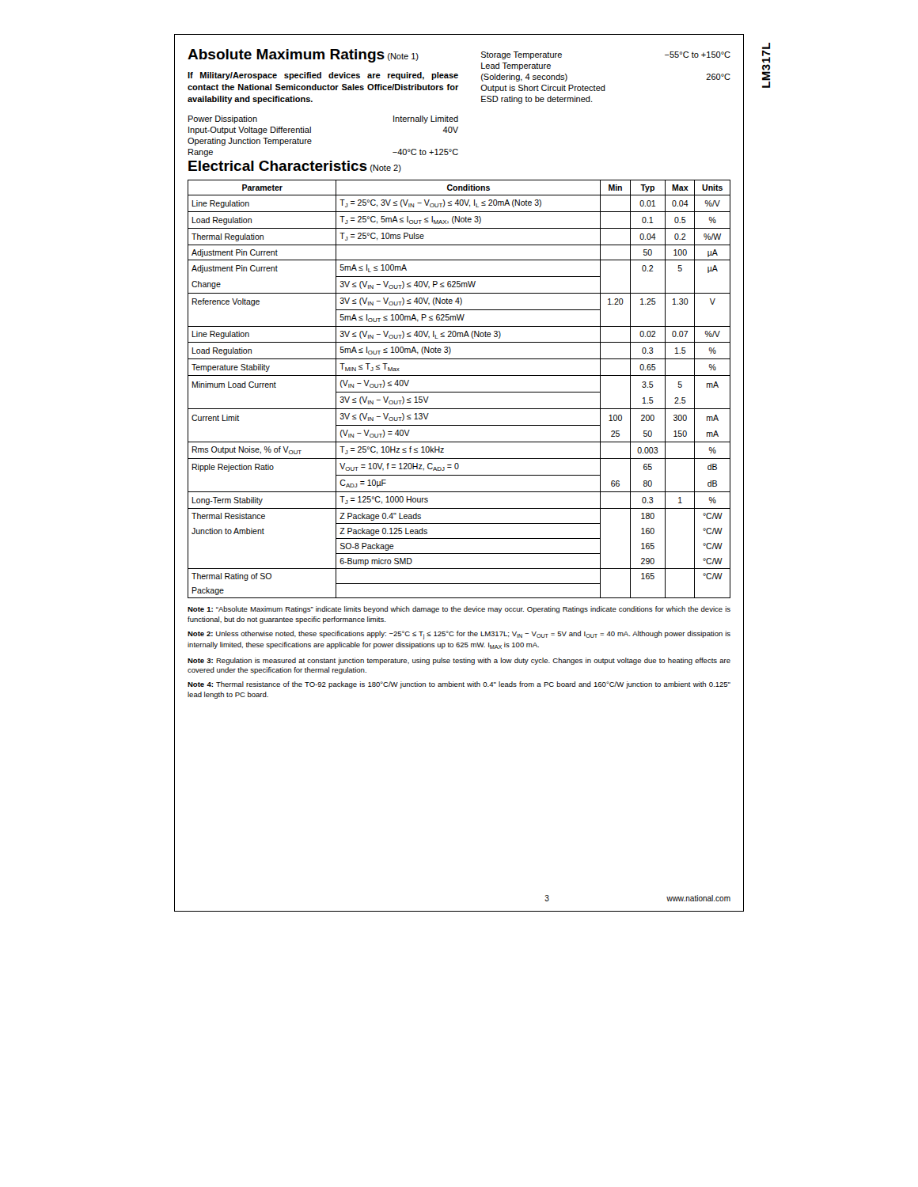LM317L
Absolute Maximum Ratings
(Note 1)
If Military/Aerospace specified devices are required, please contact the National Semiconductor Sales Office/Distributors for availability and specifications.
| Power Dissipation | Internally Limited |
| Input-Output Voltage Differential | 40V |
| Operating Junction Temperature | |
| Range | −40°C to +125°C |
| Storage Temperature | −55°C to +150°C |
| Lead Temperature | |
| (Soldering, 4 seconds) | 260°C |
| Output is Short Circuit Protected |
| ESD rating to be determined. |
Electrical Characteristics
(Note 2)
| Parameter | Conditions | Min | Typ | Max | Units |
| --- | --- | --- | --- | --- | --- |
| Line Regulation | T J = 25°C, 3V ≤ (V IN − V OUT ) ≤ 40V, I L ≤ 20mA (Note 3) | | 0.01 | 0.04 | %/V |
| Load Regulation | T J = 25°C, 5mA ≤ I OUT ≤ I MAX , (Note 3) | | 0.1 | 0.5 | % |
| Thermal Regulation | T J = 25°C, 10ms Pulse | | 0.04 | 0.2 | %/W |
| Adjustment Pin Current | | | 50 | 100 | µA |
| Adjustment Pin Current | 5mA ≤ I L ≤ 100mA | | 0.2 | 5 | µA |
| Change | 3V ≤ (V IN − V OUT ) ≤ 40V, P ≤ 625mW | | | | |
| Reference Voltage | 3V ≤ (V IN − V OUT ) ≤ 40V, (Note 4) | 1.20 | 1.25 | 1.30 | V |
| | 5mA ≤ I OUT ≤ 100mA, P ≤ 625mW | | | | |
| Line Regulation | 3V ≤ (V IN − V OUT ) ≤ 40V, I L ≤ 20mA (Note 3) | | 0.02 | 0.07 | %/V |
| Load Regulation | 5mA ≤ I OUT ≤ 100mA, (Note 3) | | 0.3 | 1.5 | % |
| Temperature Stability | T MIN ≤ T J ≤ T Max | | 0.65 | | % |
| Minimum Load Current | (V IN − V OUT ) ≤ 40V | | 3.5 | 5 | mA |
| | 3V ≤ (V IN − V OUT ) ≤ 15V | | 1.5 | 2.5 | |
| Current Limit | 3V ≤ (V IN − V OUT ) ≤ 13V | 100 | 200 | 300 | mA |
| | (V IN − V OUT ) = 40V | 25 | 50 | 150 | mA |
| Rms Output Noise, % of V OUT | T J = 25°C, 10Hz ≤ f ≤ 10kHz | | 0.003 | | % |
| Ripple Rejection Ratio | V OUT = 10V, f = 120Hz, C ADJ = 0 | | 65 | | dB |
| | C ADJ = 10µF | 66 | 80 | | dB |
| Long-Term Stability | T J = 125°C, 1000 Hours | | 0.3 | 1 | % |
| Thermal Resistance | Z Package 0.4" Leads | | 180 | | °C/W |
| Junction to Ambient | Z Package 0.125 Leads | | 160 | | °C/W |
| | SO-8 Package | | 165 | | °C/W |
| | 6-Bump micro SMD | | 290 | | °C/W |
| Thermal Rating of SO | | | 165 | | °C/W |
| Package | | | | | |
Note 1: “Absolute Maximum Ratings” indicate limits beyond which damage to the device may occur. Operating Ratings indicate conditions for which the device is functional, but do not guarantee specific performance limits.
Note 2: Unless otherwise noted, these specifications apply: −25°C ≤ Tj ≤ 125°C for the LM317L; VIN − VOUT = 5V and IOUT = 40 mA. Although power dissipation is internally limited, these specifications are applicable for power dissipations up to 625 mW. IMAX is 100 mA.
Note 3: Regulation is measured at constant junction temperature, using pulse testing with a low duty cycle. Changes in output voltage due to heating effects are covered under the specification for thermal regulation.
Note 4: Thermal resistance of the TO-92 package is 180°C/W junction to ambient with 0.4" leads from a PC board and 160°C/W junction to ambient with 0.125" lead length to PC board.
3
www.national.com